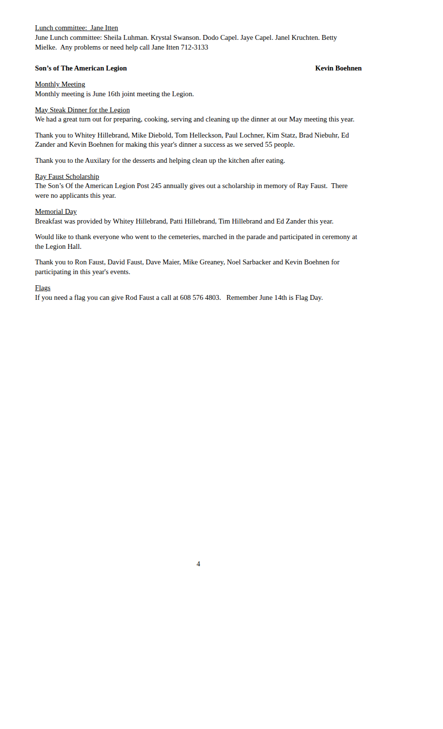Lunch committee: Jane Itten
June Lunch committee: Sheila Luhman. Krystal Swanson. Dodo Capel. Jaye Capel. Janel Kruchten. Betty Mielke. Any problems or need help call Jane Itten 712-3133
Son’s of The American Legion Kevin Boehnen
Monthly Meeting
Monthly meeting is June 16th joint meeting the Legion.
May Steak Dinner for the Legion
We had a great turn out for preparing, cooking, serving and cleaning up the dinner at our May meeting this year.
Thank you to Whitey Hillebrand, Mike Diebold, Tom Helleckson, Paul Lochner, Kim Statz, Brad Niebuhr, Ed Zander and Kevin Boehnen for making this year's dinner a success as we served 55 people.
Thank you to the Auxilary for the desserts and helping clean up the kitchen after eating.
Ray Faust Scholarship
The Son’s Of the American Legion Post 245 annually gives out a scholarship in memory of Ray Faust. There were no applicants this year.
Memorial Day
Breakfast was provided by Whitey Hillebrand, Patti Hillebrand, Tim Hillebrand and Ed Zander this year.
Would like to thank everyone who went to the cemeteries, marched in the parade and participated in ceremony at the Legion Hall.
Thank you to Ron Faust, David Faust, Dave Maier, Mike Greaney, Noel Sarbacker and Kevin Boehnen for participating in this year's events.
Flags
If you need a flag you can give Rod Faust a call at 608 576 4803. Remember June 14th is Flag Day.
4